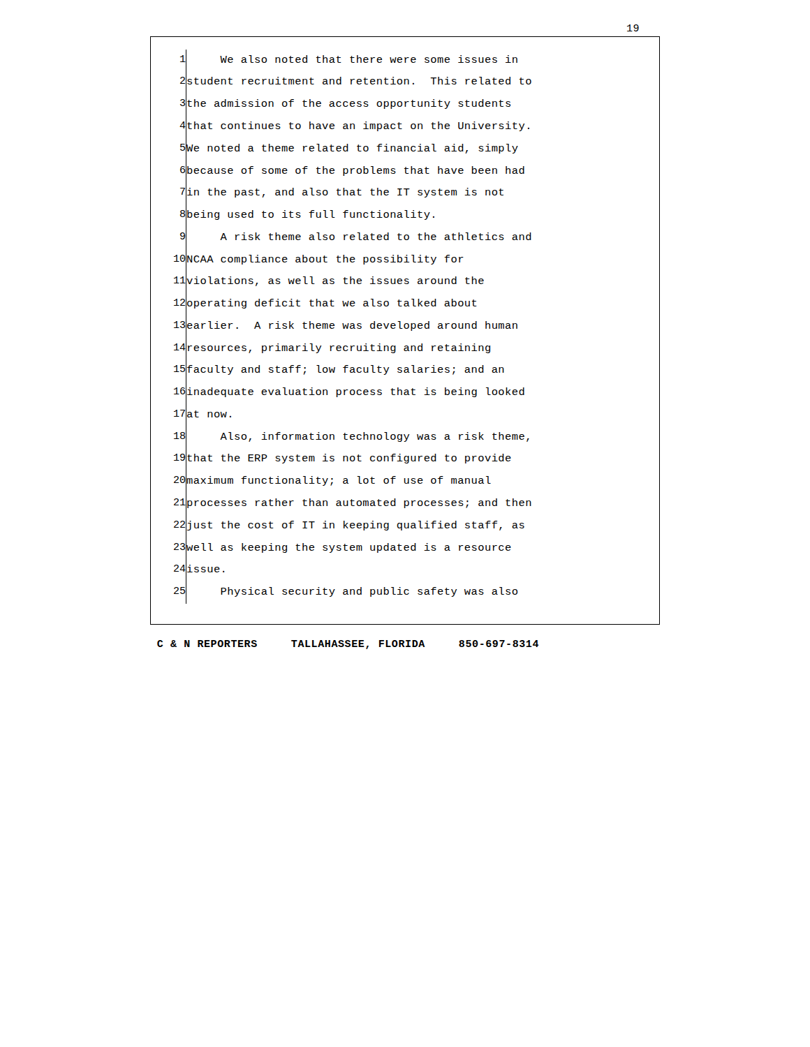19
| 1 | We also noted that there were some issues in |
| 2 | student recruitment and retention. This related to |
| 3 | the admission of the access opportunity students |
| 4 | that continues to have an impact on the University. |
| 5 | We noted a theme related to financial aid, simply |
| 6 | because of some of the problems that have been had |
| 7 | in the past, and also that the IT system is not |
| 8 | being used to its full functionality. |
| 9 | A risk theme also related to the athletics and |
| 10 | NCAA compliance about the possibility for |
| 11 | violations, as well as the issues around the |
| 12 | operating deficit that we also talked about |
| 13 | earlier. A risk theme was developed around human |
| 14 | resources, primarily recruiting and retaining |
| 15 | faculty and staff; low faculty salaries; and an |
| 16 | inadequate evaluation process that is being looked |
| 17 | at now. |
| 18 | Also, information technology was a risk theme, |
| 19 | that the ERP system is not configured to provide |
| 20 | maximum functionality; a lot of use of manual |
| 21 | processes rather than automated processes; and then |
| 22 | just the cost of IT in keeping qualified staff, as |
| 23 | well as keeping the system updated is a resource |
| 24 | issue. |
| 25 | Physical security and public safety was also |
C & N REPORTERS TALLAHASSEE, FLORIDA 850-697-8314